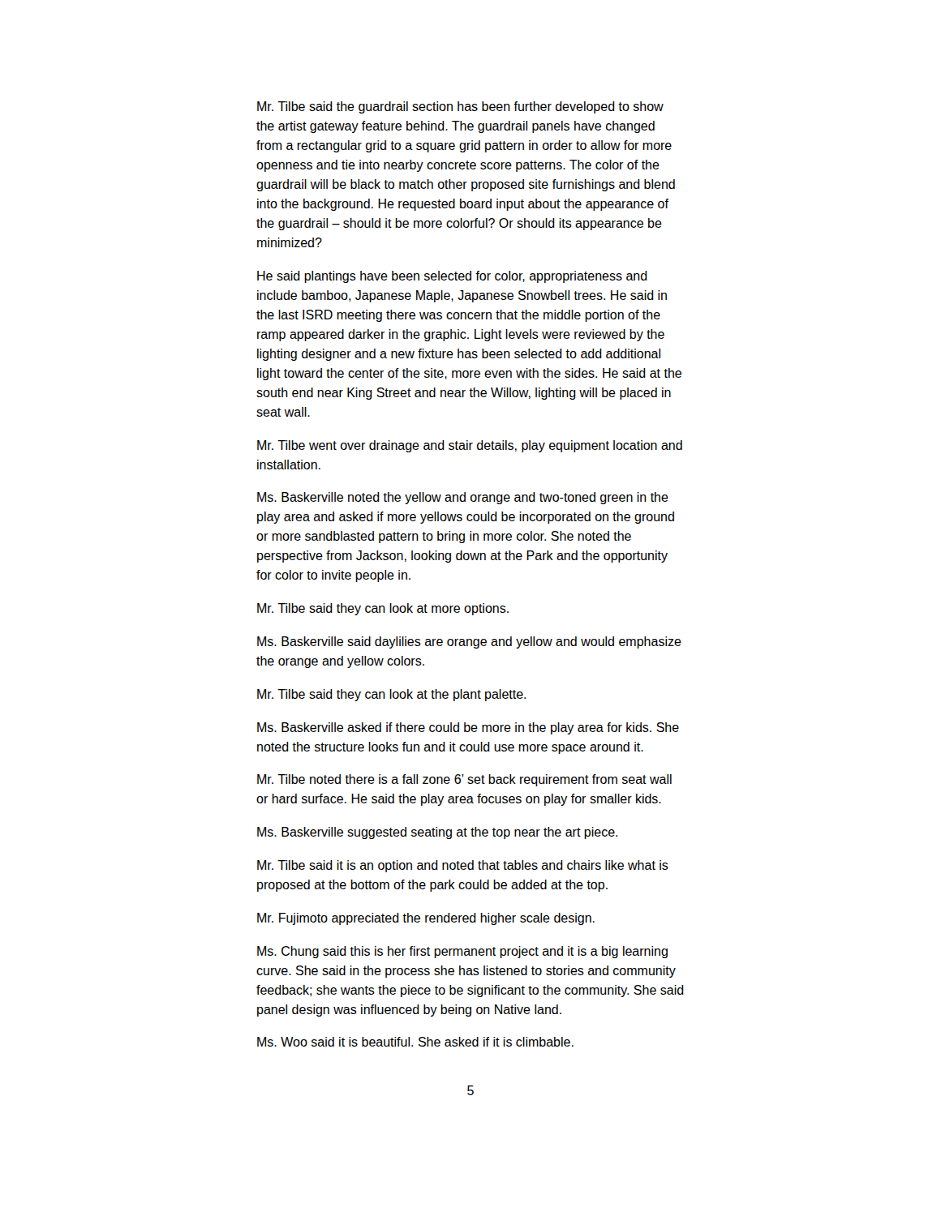Mr. Tilbe said the guardrail section has been further developed to show the artist gateway feature behind. The guardrail panels have changed from a rectangular grid to a square grid pattern in order to allow for more openness and tie into nearby concrete score patterns. The color of the guardrail will be black to match other proposed site furnishings and blend into the background. He requested board input about the appearance of the guardrail – should it be more colorful? Or should its appearance be minimized?
He said plantings have been selected for color, appropriateness and include bamboo, Japanese Maple, Japanese Snowbell trees. He said in the last ISRD meeting there was concern that the middle portion of the ramp appeared darker in the graphic. Light levels were reviewed by the lighting designer and a new fixture has been selected to add additional light toward the center of the site, more even with the sides. He said at the south end near King Street and near the Willow, lighting will be placed in seat wall.
Mr. Tilbe went over drainage and stair details, play equipment location and installation.
Ms. Baskerville noted the yellow and orange and two-toned green in the play area and asked if more yellows could be incorporated on the ground or more sandblasted pattern to bring in more color. She noted the perspective from Jackson, looking down at the Park and the opportunity for color to invite people in.
Mr. Tilbe said they can look at more options.
Ms. Baskerville said daylilies are orange and yellow and would emphasize the orange and yellow colors.
Mr. Tilbe said they can look at the plant palette.
Ms. Baskerville asked if there could be more in the play area for kids. She noted the structure looks fun and it could use more space around it.
Mr. Tilbe noted there is a fall zone 6’ set back requirement from seat wall or hard surface. He said the play area focuses on play for smaller kids.
Ms. Baskerville suggested seating at the top near the art piece.
Mr. Tilbe said it is an option and noted that tables and chairs like what is proposed at the bottom of the park could be added at the top.
Mr. Fujimoto appreciated the rendered higher scale design.
Ms. Chung said this is her first permanent project and it is a big learning curve. She said in the process she has listened to stories and community feedback; she wants the piece to be significant to the community. She said panel design was influenced by being on Native land.
Ms. Woo said it is beautiful. She asked if it is climbable.
5